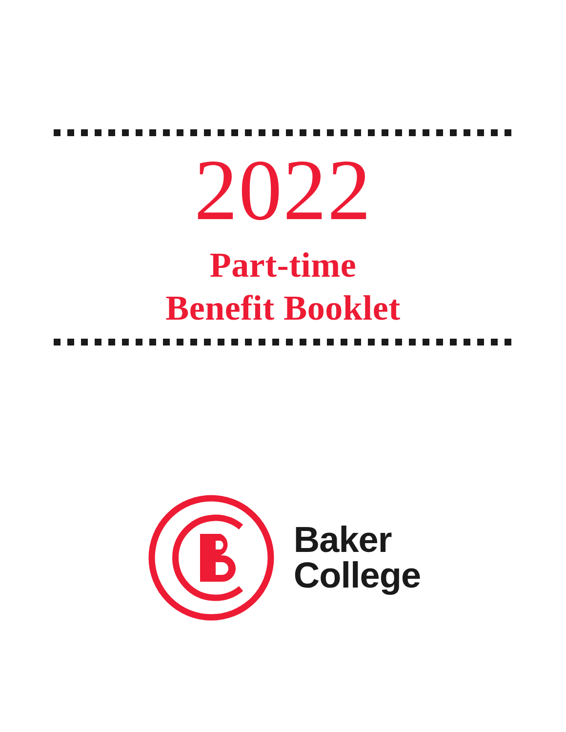2022
Part-time Benefit Booklet
Baker College